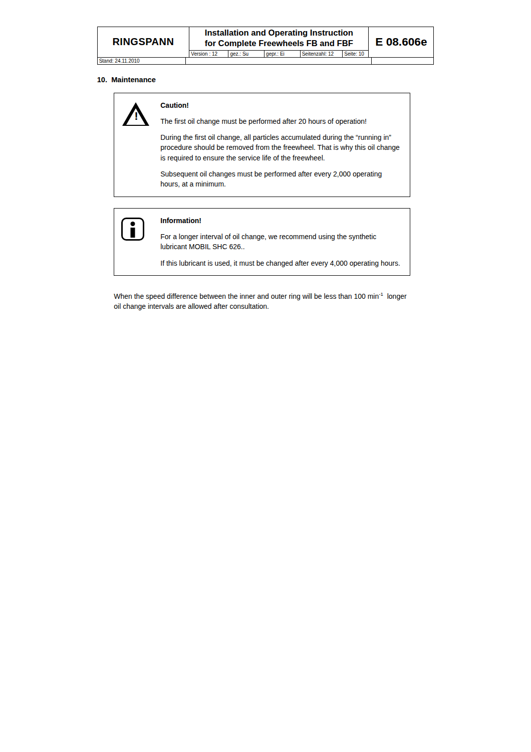| RINGSPANN | Installation and Operating Instruction for Complete Freewheels FB and FBF | E 08.606e |
| / Version : 12 / gez.: Su / gepr.: Ei / Seitenzahl: 12 / Seite: 10 / |
| Stand: 24.11.2010 | | |
10. Maintenance
!
Caution!
The first oil change must be performed after 20 hours of operation!
During the first oil change, all particles accumulated during the “running in” procedure should be removed from the freewheel. That is why this oil change is required to ensure the service life of the freewheel.
Subsequent oil changes must be performed after every 2,000 operating hours, at a minimum.
Information!
For a longer interval of oil change, we recommend using the synthetic lubricant MOBIL SHC 626..
If this lubricant is used, it must be changed after every 4,000 operating hours.
When the speed difference between the inner and outer ring will be less than 100 min-1 longer oil change intervals are allowed after consultation.